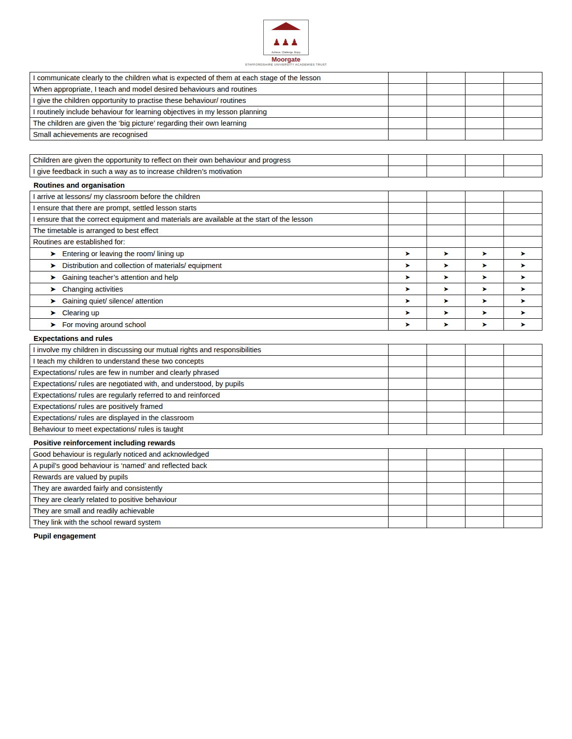♟♟♟
Achieve, Challenge, Enjoy
Moorgate
STAFFORDSHIRE UNIVERSITY ACADEMIES TRUST
| I communicate clearly to the children what is expected of them at each stage of the lesson | | | | |
| When appropriate, I teach and model desired behaviours and routines | | | | |
| I give the children opportunity to practise these behaviour/ routines | | | | |
| I routinely include behaviour for learning objectives in my lesson planning | | | | |
| The children are given the ‘big picture’ regarding their own learning | | | | |
| Small achievements are recognised | | | | |
| Children are given the opportunity to reflect on their own behaviour and progress | | | | |
| I give feedback in such a way as to increase children’s motivation | | | | |
| Routines and organisation |
| I arrive at lessons/ my classroom before the children | | | | |
| I ensure that there are prompt, settled lesson starts | | | | |
| I ensure that the correct equipment and materials are available at the start of the lesson | | | | |
| The timetable is arranged to best effect | | | | |
| Routines are established for: | | | | |
| ➤ Entering or leaving the room/ lining up | ➤ | ➤ | ➤ | ➤ |
| ➤ Distribution and collection of materials/ equipment | ➤ | ➤ | ➤ | ➤ |
| ➤ Gaining teacher’s attention and help | ➤ | ➤ | ➤ | ➤ |
| ➤ Changing activities | ➤ | ➤ | ➤ | ➤ |
| ➤ Gaining quiet/ silence/ attention | ➤ | ➤ | ➤ | ➤ |
| ➤ Clearing up | ➤ | ➤ | ➤ | ➤ |
| ➤ For moving around school | ➤ | ➤ | ➤ | ➤ |
| Expectations and rules |
| I involve my children in discussing our mutual rights and responsibilities | | | | |
| I teach my children to understand these two concepts | | | | |
| Expectations/ rules are few in number and clearly phrased | | | | |
| Expectations/ rules are negotiated with, and understood, by pupils | | | | |
| Expectations/ rules are regularly referred to and reinforced | | | | |
| Expectations/ rules are positively framed | | | | |
| Expectations/ rules are displayed in the classroom | | | | |
| Behaviour to meet expectations/ rules is taught | | | | |
| Positive reinforcement including rewards |
| Good behaviour is regularly noticed and acknowledged | | | | |
| A pupil’s good behaviour is ‘named’ and reflected back | | | | |
| Rewards are valued by pupils | | | | |
| They are awarded fairly and consistently | | | | |
| They are clearly related to positive behaviour | | | | |
| They are small and readily achievable | | | | |
| They link with the school reward system | | | | |
Pupil engagement